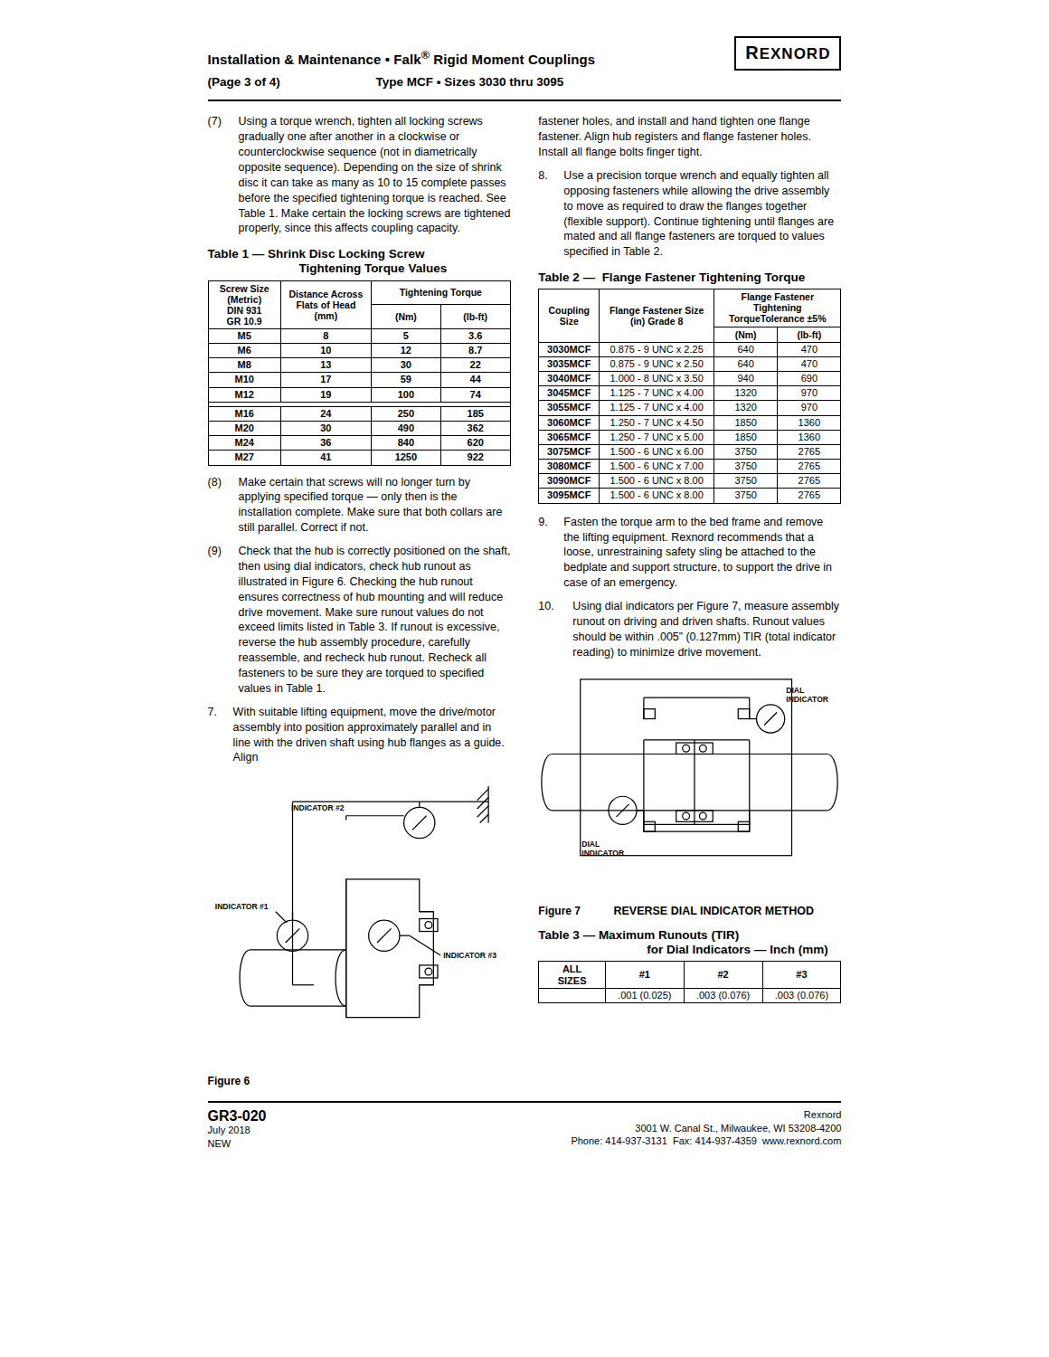REXNORD
Installation & Maintenance • Falk® Rigid Moment Couplings
(Page 3 of 4) Type MCF • Sizes 3030 thru 3095
(7)
Using a torque wrench, tighten all locking screws gradually one after another in a clockwise or counterclockwise sequence (not in diametrically opposite sequence). Depending on the size of shrink disc it can take as many as 10 to 15 complete passes before the specified tightening torque is reached. See Table 1. Make certain the locking screws are tightened properly, since this affects coupling capacity.
Table 1 — Shrink Disc Locking Screw Tightening Torque Values
| Screw Size (Metric) DIN 931 GR 10.9 | Distance Across Flats of Head (mm) | Tightening Torque |
| --- | --- | --- |
| (Nm) | (lb-ft) |
| M5 | 8 | 5 | 3.6 |
| M6 | 10 | 12 | 8.7 |
| M8 | 13 | 30 | 22 |
| M10 | 17 | 59 | 44 |
| M12 | 19 | 100 | 74 |
| M16 | 24 | 250 | 185 |
| M20 | 30 | 490 | 362 |
| M24 | 36 | 840 | 620 |
| M27 | 41 | 1250 | 922 |
(8)
Make certain that screws will no longer turn by applying specified torque — only then is the installation complete. Make sure that both collars are still parallel. Correct if not.
(9)
Check that the hub is correctly positioned on the shaft, then using dial indicators, check hub runout as illustrated in Figure 6. Checking the hub runout ensures correctness of hub mounting and will reduce drive movement. Make sure runout values do not exceed limits listed in Table 3. If runout is excessive, reverse the hub assembly procedure, carefully reassemble, and recheck hub runout. Recheck all fasteners to be sure they are torqued to specified values in Table 1.
7.
With suitable lifting equipment, move the drive/motor assembly into position approximately parallel and in line with the driven shaft using hub flanges as a guide. Align
INDICATOR #2 INDICATOR #1 INDICATOR #3
Figure 6
fastener holes, and install and hand tighten one flange fastener. Align hub registers and flange fastener holes. Install all flange bolts finger tight.
8.
Use a precision torque wrench and equally tighten all opposing fasteners while allowing the drive assembly to move as required to draw the flanges together (flexible support). Continue tightening until flanges are mated and all flange fasteners are torqued to values specified in Table 2.
Table 2 — Flange Fastener Tightening Torque
| Coupling Size | Flange Fastener Size (in) Grade 8 | Flange Fastener Tightening TorqueTolerance ±5% |
| --- | --- | --- |
| (Nm) | (lb-ft) |
| 3030MCF | 0.875 - 9 UNC x 2.25 | 640 | 470 |
| 3035MCF | 0.875 - 9 UNC x 2.50 | 640 | 470 |
| 3040MCF | 1.000 - 8 UNC x 3.50 | 940 | 690 |
| 3045MCF | 1.125 - 7 UNC x 4.00 | 1320 | 970 |
| 3055MCF | 1.125 - 7 UNC x 4.00 | 1320 | 970 |
| 3060MCF | 1.250 - 7 UNC x 4.50 | 1850 | 1360 |
| 3065MCF | 1.250 - 7 UNC x 5.00 | 1850 | 1360 |
| 3075MCF | 1.500 - 6 UNC x 6.00 | 3750 | 2765 |
| 3080MCF | 1.500 - 6 UNC x 7.00 | 3750 | 2765 |
| 3090MCF | 1.500 - 6 UNC x 8.00 | 3750 | 2765 |
| 3095MCF | 1.500 - 6 UNC x 8.00 | 3750 | 2765 |
9.
Fasten the torque arm to the bed frame and remove the lifting equipment. Rexnord recommends that a loose, unrestraining safety sling be attached to the bedplate and support structure, to support the drive in case of an emergency.
10.
Using dial indicators per Figure 7, measure assembly runout on driving and driven shafts. Runout values should be within .005” (0.127mm) TIR (total indicator reading) to minimize drive movement.
DIAL INDICATOR DIAL INDICATOR
Figure 7
REVERSE DIAL INDICATOR METHOD
Table 3 — Maximum Runouts (TIR) for Dial Indicators — Inch (mm)
| ALL SIZES | #1 | #2 | #3 |
| --- | --- | --- | --- |
| | .001 (0.025) | .003 (0.076) | .003 (0.076) |
GR3-020
July 2018
NEW
Rexnord
3001 W. Canal St., Milwaukee, WI 53208-4200
Phone: 414-937-3131 Fax: 414-937-4359 www.rexnord.com